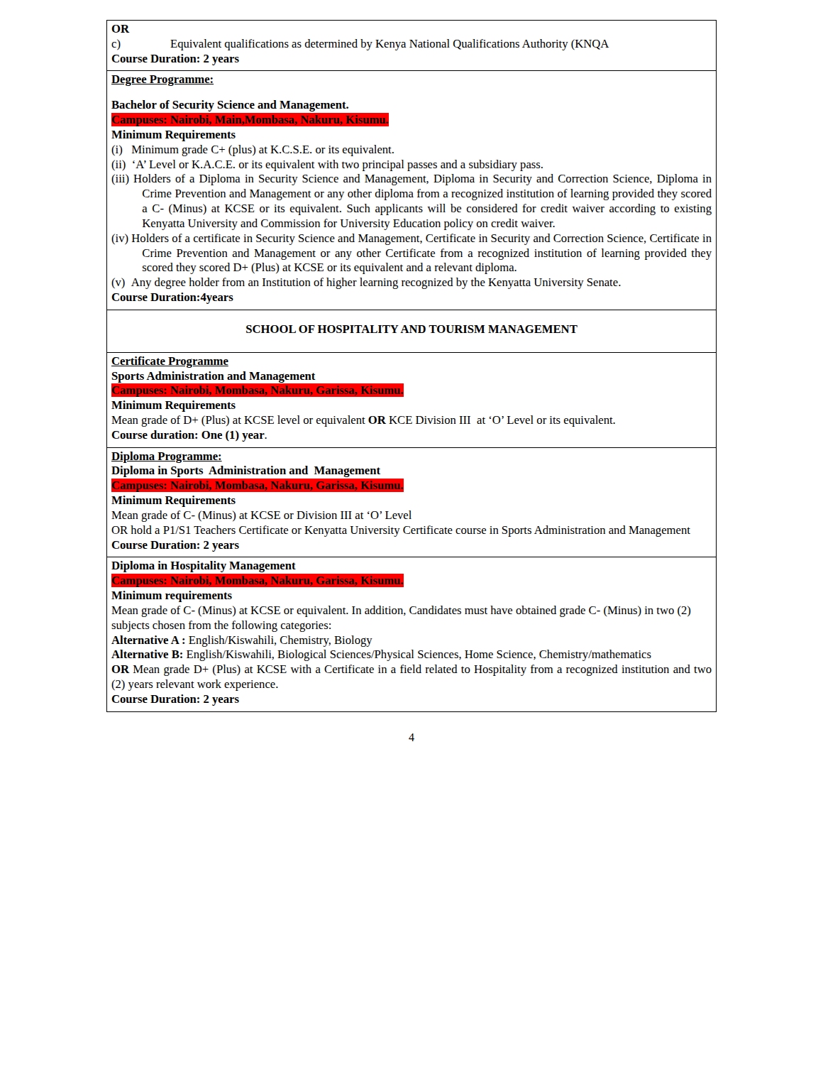| OR c) Equivalent qualifications as determined by Kenya National Qualifications Authority (KNQA Course Duration: 2 years |
| Degree Programme: Bachelor of Security Science and Management. Campuses: Nairobi, Main,Mombasa, Nakuru, Kisumu. Minimum Requirements (i) Minimum grade C+ (plus) at K.C.S.E. or its equivalent. (ii) ‘A’ Level or K.A.C.E. or its equivalent with two principal passes and a subsidiary pass. (iii) Holders of a Diploma in Security Science and Management, Diploma in Security and Correction Science, Diploma in Crime Prevention and Management or any other diploma from a recognized institution of learning provided they scored a C- (Minus) at KCSE or its equivalent. Such applicants will be considered for credit waiver according to existing Kenyatta University and Commission for University Education policy on credit waiver. (iv) Holders of a certificate in Security Science and Management, Certificate in Security and Correction Science, Certificate in Crime Prevention and Management or any other Certificate from a recognized institution of learning provided they scored they scored D+ (Plus) at KCSE or its equivalent and a relevant diploma. (v) Any degree holder from an Institution of higher learning recognized by the Kenyatta University Senate. Course Duration:4years |
| SCHOOL OF HOSPITALITY AND TOURISM MANAGEMENT |
| Certificate Programme Sports Administration and Management Campuses: Nairobi, Mombasa, Nakuru, Garissa, Kisumu. Minimum Requirements Mean grade of D+ (Plus) at KCSE level or equivalent OR KCE Division III at ‘O’ Level or its equivalent. Course duration: One (1) year . |
| Diploma Programme: Diploma in Sports Administration and Management Campuses: Nairobi, Mombasa, Nakuru, Garissa, Kisumu. Minimum Requirements Mean grade of C- (Minus) at KCSE or Division III at ‘O’ Level OR hold a P1/S1 Teachers Certificate or Kenyatta University Certificate course in Sports Administration and Management Course Duration: 2 years |
| Diploma in Hospitality Management Campuses: Nairobi, Mombasa, Nakuru, Garissa, Kisumu. Minimum requirements Mean grade of C- (Minus) at KCSE or equivalent. In addition, Candidates must have obtained grade C- (Minus) in two (2) subjects chosen from the following categories: Alternative A : English/Kiswahili, Chemistry, Biology Alternative B: English/Kiswahili, Biological Sciences/Physical Sciences, Home Science, Chemistry/mathematics OR Mean grade D+ (Plus) at KCSE with a Certificate in a field related to Hospitality from a recognized institution and two (2) years relevant work experience. Course Duration: 2 years |
4